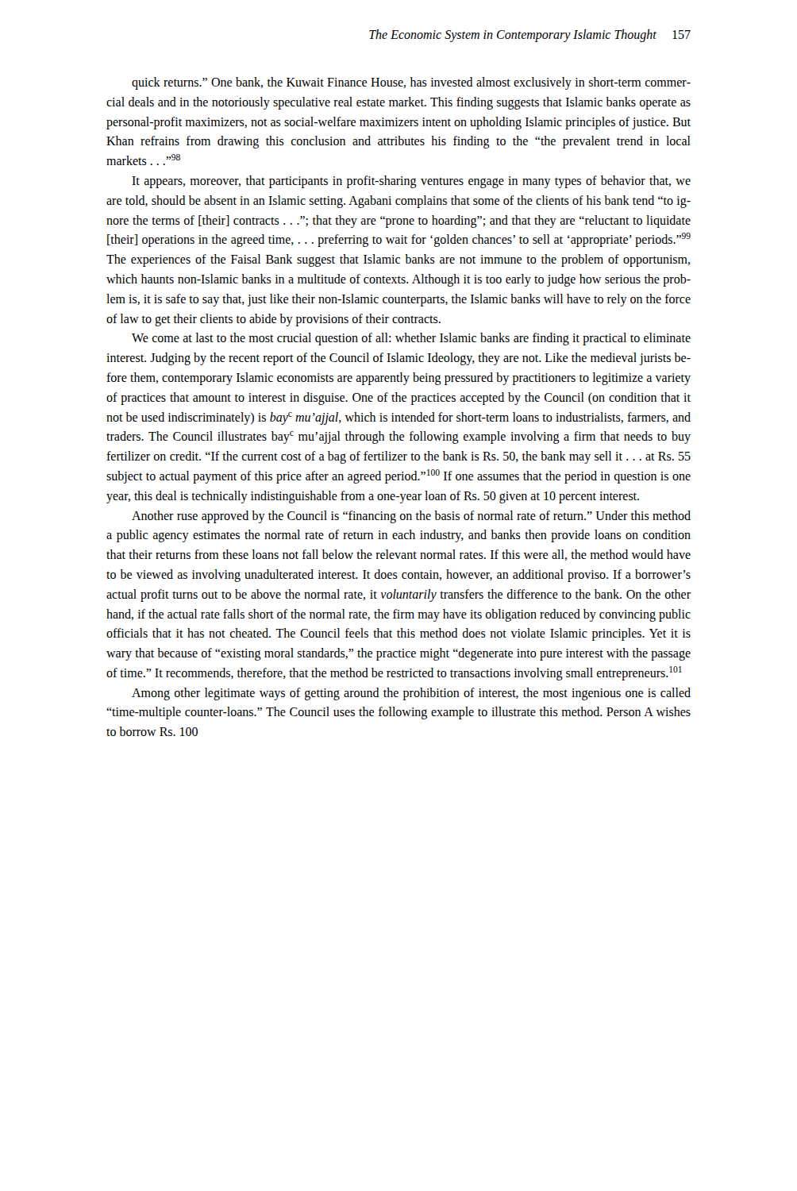The Economic System in Contemporary Islamic Thought 157
quick returns.” One bank, the Kuwait Finance House, has invested almost exclusively in short-term commercial deals and in the notoriously speculative real estate market. This finding suggests that Islamic banks operate as personal-profit maximizers, not as social-welfare maximizers intent on upholding Islamic principles of justice. But Khan refrains from drawing this conclusion and attributes his finding to the “the prevalent trend in local markets . . .”98
It appears, moreover, that participants in profit-sharing ventures engage in many types of behavior that, we are told, should be absent in an Islamic setting. Agabani complains that some of the clients of his bank tend “to ignore the terms of [their] contracts . . .”; that they are “prone to hoarding”; and that they are “reluctant to liquidate [their] operations in the agreed time, . . . preferring to wait for ‘golden chances’ to sell at ‘appropriate’ periods.”99 The experiences of the Faisal Bank suggest that Islamic banks are not immune to the problem of opportunism, which haunts non-Islamic banks in a multitude of contexts. Although it is too early to judge how serious the problem is, it is safe to say that, just like their non-Islamic counterparts, the Islamic banks will have to rely on the force of law to get their clients to abide by provisions of their contracts.
We come at last to the most crucial question of all: whether Islamic banks are finding it practical to eliminate interest. Judging by the recent report of the Council of Islamic Ideology, they are not. Like the medieval jurists before them, contemporary Islamic economists are apparently being pressured by practitioners to legitimize a variety of practices that amount to interest in disguise. One of the practices accepted by the Council (on condition that it not be used indiscriminately) is bayc muʼajjal, which is intended for short-term loans to industrialists, farmers, and traders. The Council illustrates bayc muʼajjal through the following example involving a firm that needs to buy fertilizer on credit. “If the current cost of a bag of fertilizer to the bank is Rs. 50, the bank may sell it . . . at Rs. 55 subject to actual payment of this price after an agreed period.”100 If one assumes that the period in question is one year, this deal is technically indistinguishable from a one-year loan of Rs. 50 given at 10 percent interest.
Another ruse approved by the Council is “financing on the basis of normal rate of return.” Under this method a public agency estimates the normal rate of return in each industry, and banks then provide loans on condition that their returns from these loans not fall below the relevant normal rates. If this were all, the method would have to be viewed as involving unadulterated interest. It does contain, however, an additional proviso. If a borrower’s actual profit turns out to be above the normal rate, it voluntarily transfers the difference to the bank. On the other hand, if the actual rate falls short of the normal rate, the firm may have its obligation reduced by convincing public officials that it has not cheated. The Council feels that this method does not violate Islamic principles. Yet it is wary that because of “existing moral standards,” the practice might “degenerate into pure interest with the passage of time.” It recommends, therefore, that the method be restricted to transactions involving small entrepreneurs.101
Among other legitimate ways of getting around the prohibition of interest, the most ingenious one is called “time-multiple counter-loans.” The Council uses the following example to illustrate this method. Person A wishes to borrow Rs. 100